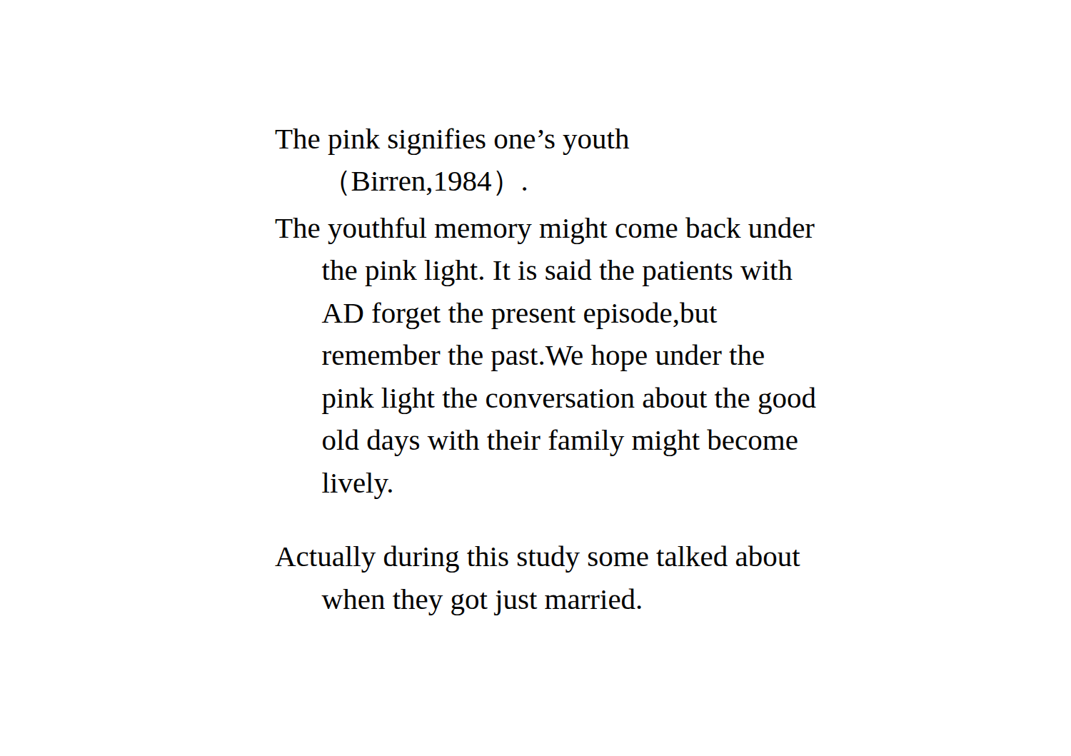The pink signifies one’s youth（Birren,1984）.
The youthful memory might come back under the pink light. It is said the patients with AD forget the present episode,but remember the past.We hope under the pink light the conversation about the good old days with their family might become lively.
Actually during this study some talked about when they got just married.